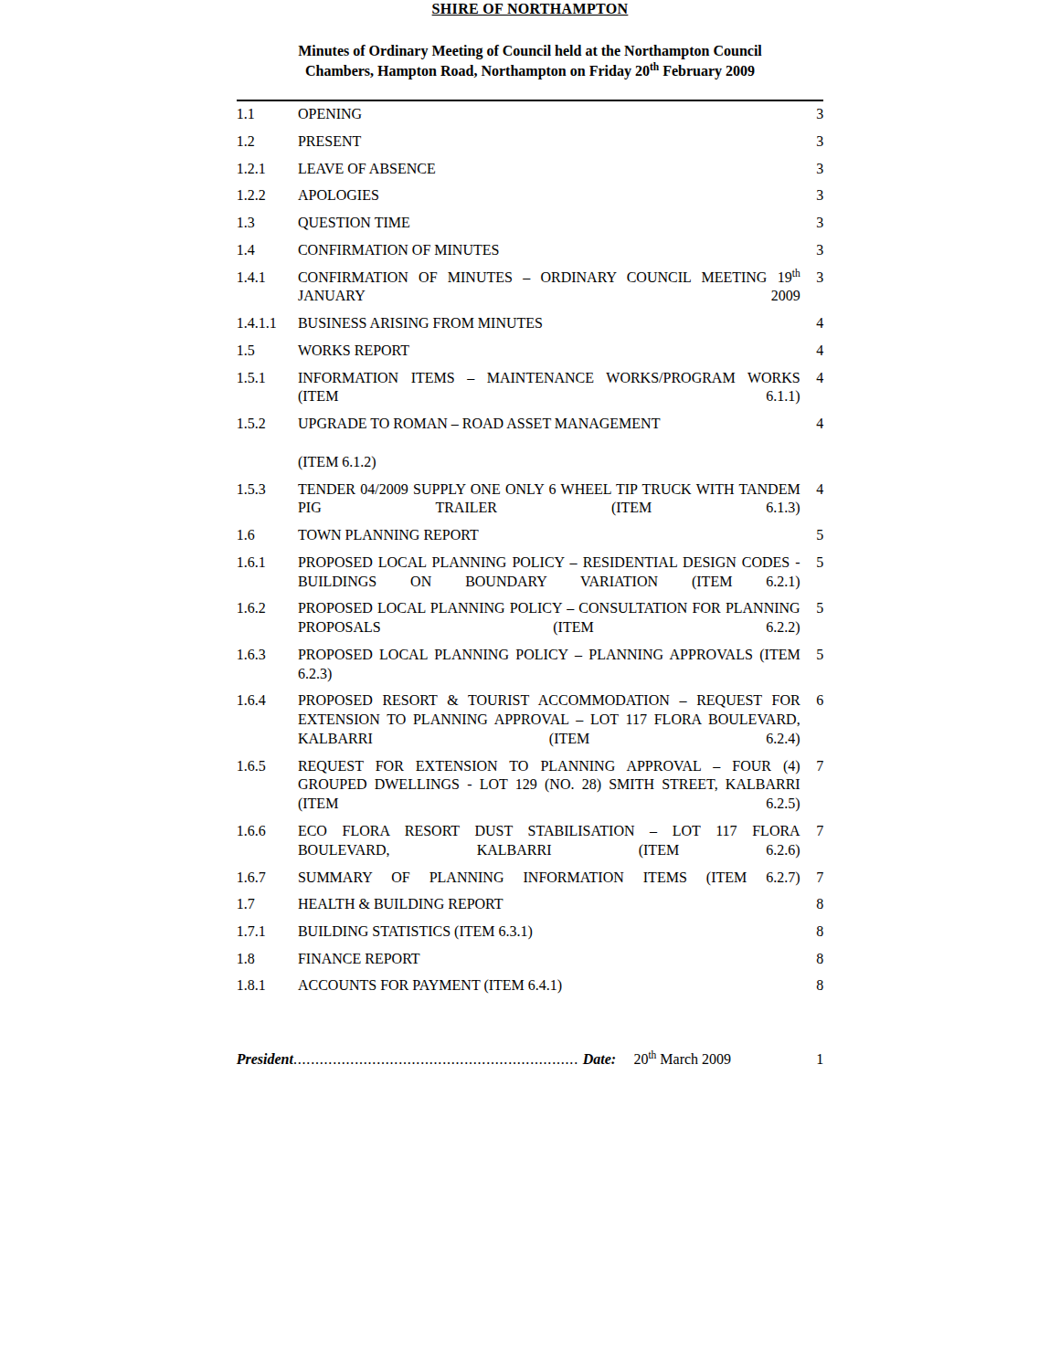SHIRE OF NORTHAMPTON
Minutes of Ordinary Meeting of Council held at the Northampton Council
Chambers, Hampton Road, Northampton on Friday 20th February 2009
| 1.1 | OPENING | 3 |
| 1.2 | PRESENT | 3 |
| 1.2.1 | LEAVE OF ABSENCE | 3 |
| 1.2.2 | APOLOGIES | 3 |
| 1.3 | QUESTION TIME | 3 |
| 1.4 | CONFIRMATION OF MINUTES | 3 |
| 1.4.1 | CONFIRMATION OF MINUTES – ORDINARY COUNCIL MEETING 19 th JANUARY 2009 | 3 |
| 1.4.1.1 | BUSINESS ARISING FROM MINUTES | 4 |
| 1.5 | WORKS REPORT | 4 |
| 1.5.1 | INFORMATION ITEMS – MAINTENANCE WORKS/PROGRAM WORKS (ITEM 6.1.1) | 4 |
| 1.5.2 | UPGRADE TO ROMAN – ROAD ASSET MANAGEMENT (ITEM 6.1.2) | 4 |
| 1.5.3 | TENDER 04/2009 SUPPLY ONE ONLY 6 WHEEL TIP TRUCK WITH TANDEM PIG TRAILER (ITEM 6.1.3) | 4 |
| 1.6 | TOWN PLANNING REPORT | 5 |
| 1.6.1 | PROPOSED LOCAL PLANNING POLICY – RESIDENTIAL DESIGN CODES - BUILDINGS ON BOUNDARY VARIATION (ITEM 6.2.1) | 5 |
| 1.6.2 | PROPOSED LOCAL PLANNING POLICY – CONSULTATION FOR PLANNING PROPOSALS (ITEM 6.2.2) | 5 |
| 1.6.3 | PROPOSED LOCAL PLANNING POLICY – PLANNING APPROVALS (ITEM 6.2.3) | 5 |
| 1.6.4 | PROPOSED RESORT & TOURIST ACCOMMODATION – REQUEST FOR EXTENSION TO PLANNING APPROVAL – LOT 117 FLORA BOULEVARD, KALBARRI (ITEM 6.2.4) | 6 |
| 1.6.5 | REQUEST FOR EXTENSION TO PLANNING APPROVAL – FOUR (4) GROUPED DWELLINGS - LOT 129 (NO. 28) SMITH STREET, KALBARRI (ITEM 6.2.5) | 7 |
| 1.6.6 | ECO FLORA RESORT DUST STABILISATION – LOT 117 FLORA BOULEVARD, KALBARRI (ITEM 6.2.6) | 7 |
| 1.6.7 | SUMMARY OF PLANNING INFORMATION ITEMS (ITEM 6.2.7) | 7 |
| 1.7 | HEALTH & BUILDING REPORT | 8 |
| 1.7.1 | BUILDING STATISTICS (ITEM 6.3.1) | 8 |
| 1.8 | FINANCE REPORT | 8 |
| 1.8.1 | ACCOUNTS FOR PAYMENT (ITEM 6.4.1) | 8 |
President................................................................. Date: 20th March 20091